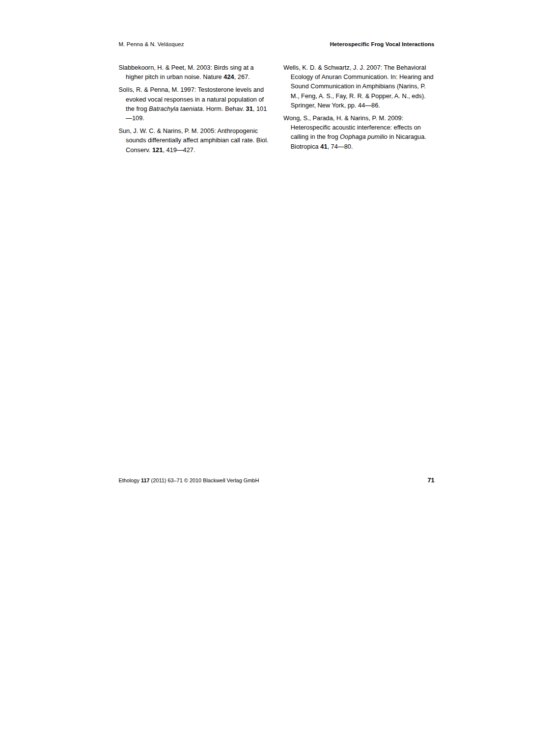M. Penna & N. Velásquez Heterospecific Frog Vocal Interactions
Slabbekoorn, H. & Peet, M. 2003: Birds sing at a higher pitch in urban noise. Nature 424, 267.
Solís, R. & Penna, M. 1997: Testosterone levels and evoked vocal responses in a natural population of the frog Batrachyla taeniata. Horm. Behav. 31, 101—109.
Sun, J. W. C. & Narins, P. M. 2005: Anthropogenic sounds differentially affect amphibian call rate. Biol. Conserv. 121, 419—427.
Wells, K. D. & Schwartz, J. J. 2007: The Behavioral Ecology of Anuran Communication. In: Hearing and Sound Communication in Amphibians (Narins, P. M., Feng, A. S., Fay, R. R. & Popper, A. N., eds). Springer, New York, pp. 44—86.
Wong, S., Parada, H. & Narins, P. M. 2009: Heterospecific acoustic interference: effects on calling in the frog Oophaga pumilio in Nicaragua. Biotropica 41, 74—80.
Ethology 117 (2011) 63–71 © 2010 Blackwell Verlag GmbH 71